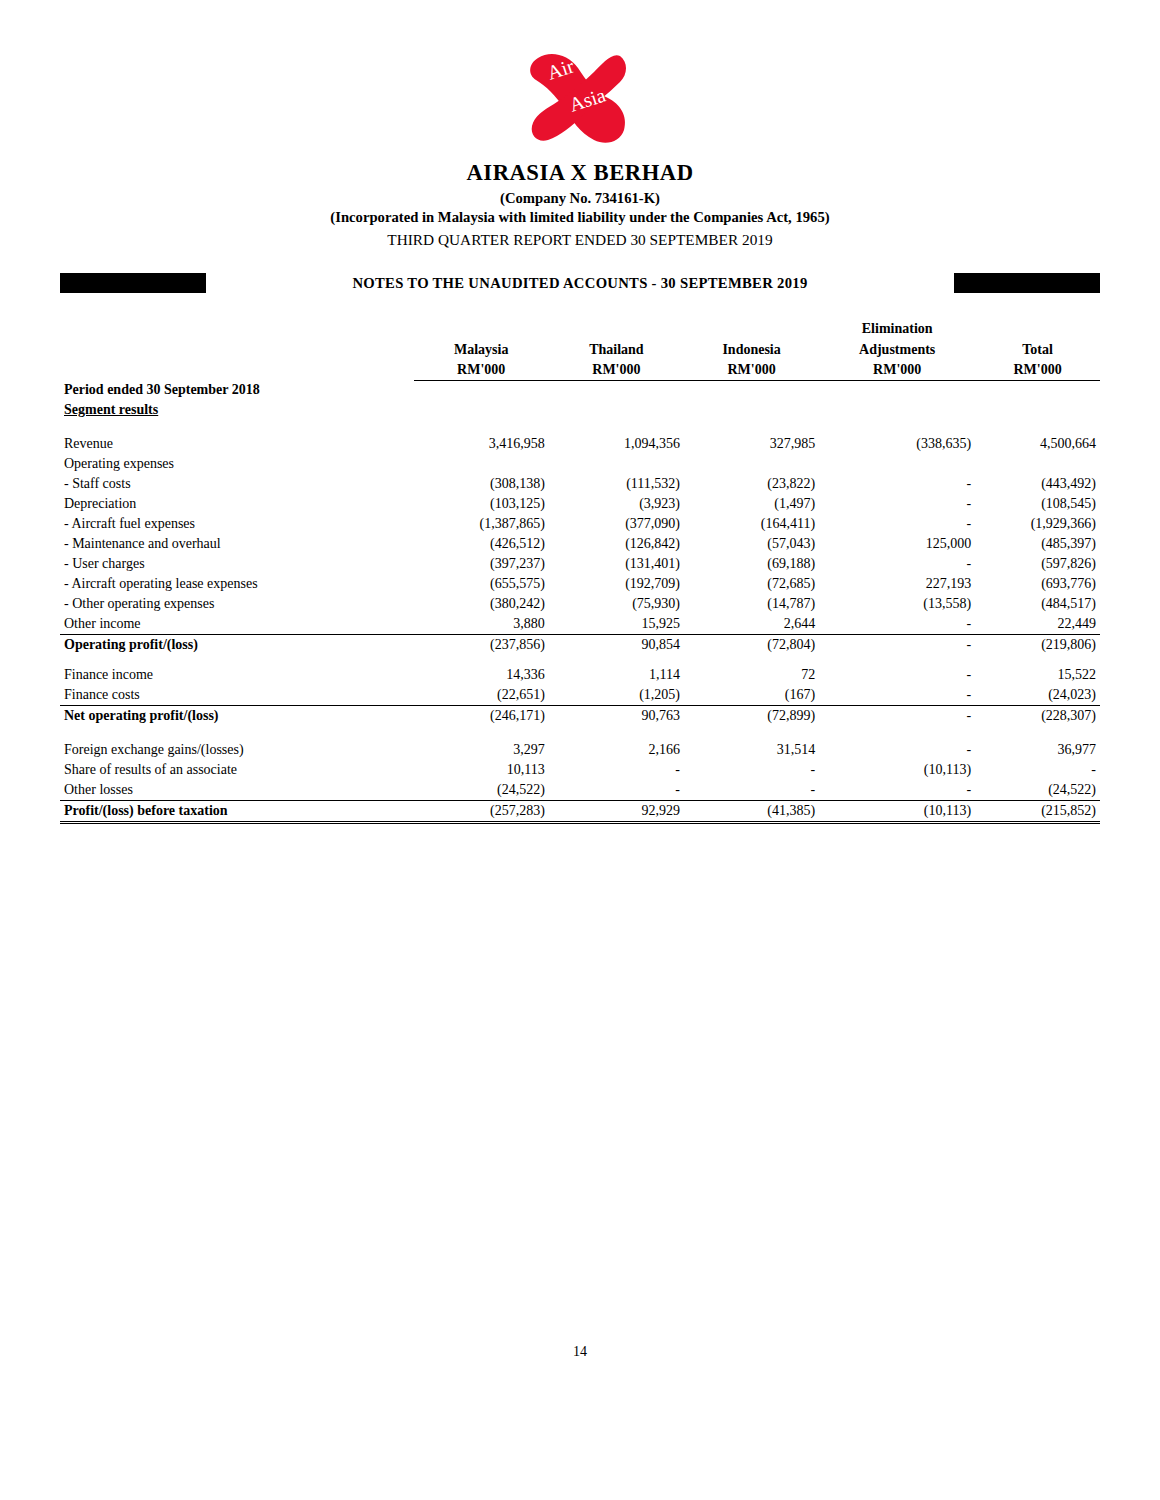Air Asia
AIRASIA X BERHAD
(Company No. 734161-K)
(Incorporated in Malaysia with limited liability under the Companies Act, 1965)
THIRD QUARTER REPORT ENDED 30 SEPTEMBER 2019
NOTES TO THE UNAUDITED ACCOUNTS - 30 SEPTEMBER 2019
| | | | | Elimination | |
| --- | --- | --- | --- | --- | --- |
| | Malaysia | Thailand | Indonesia | Adjustments | Total |
| | RM'000 | RM'000 | RM'000 | RM'000 | RM'000 |
| Period ended 30 September 2018 | | | | | |
| Segment results | | | | | |
| Revenue | 3,416,958 | 1,094,356 | 327,985 | (338,635) | 4,500,664 |
| Operating expenses | | | | | |
| - Staff costs | (308,138) | (111,532) | (23,822) | - | (443,492) |
| Depreciation | (103,125) | (3,923) | (1,497) | - | (108,545) |
| - Aircraft fuel expenses | (1,387,865) | (377,090) | (164,411) | - | (1,929,366) |
| - Maintenance and overhaul | (426,512) | (126,842) | (57,043) | 125,000 | (485,397) |
| - User charges | (397,237) | (131,401) | (69,188) | - | (597,826) |
| - Aircraft operating lease expenses | (655,575) | (192,709) | (72,685) | 227,193 | (693,776) |
| - Other operating expenses | (380,242) | (75,930) | (14,787) | (13,558) | (484,517) |
| Other income | 3,880 | 15,925 | 2,644 | - | 22,449 |
| Operating profit/(loss) | (237,856) | 90,854 | (72,804) | - | (219,806) |
| Finance income | 14,336 | 1,114 | 72 | - | 15,522 |
| Finance costs | (22,651) | (1,205) | (167) | - | (24,023) |
| Net operating profit/(loss) | (246,171) | 90,763 | (72,899) | - | (228,307) |
| Foreign exchange gains/(losses) | 3,297 | 2,166 | 31,514 | - | 36,977 |
| Share of results of an associate | 10,113 | - | - | (10,113) | - |
| Other losses | (24,522) | - | - | - | (24,522) |
| Profit/(loss) before taxation | (257,283) | 92,929 | (41,385) | (10,113) | (215,852) |
14